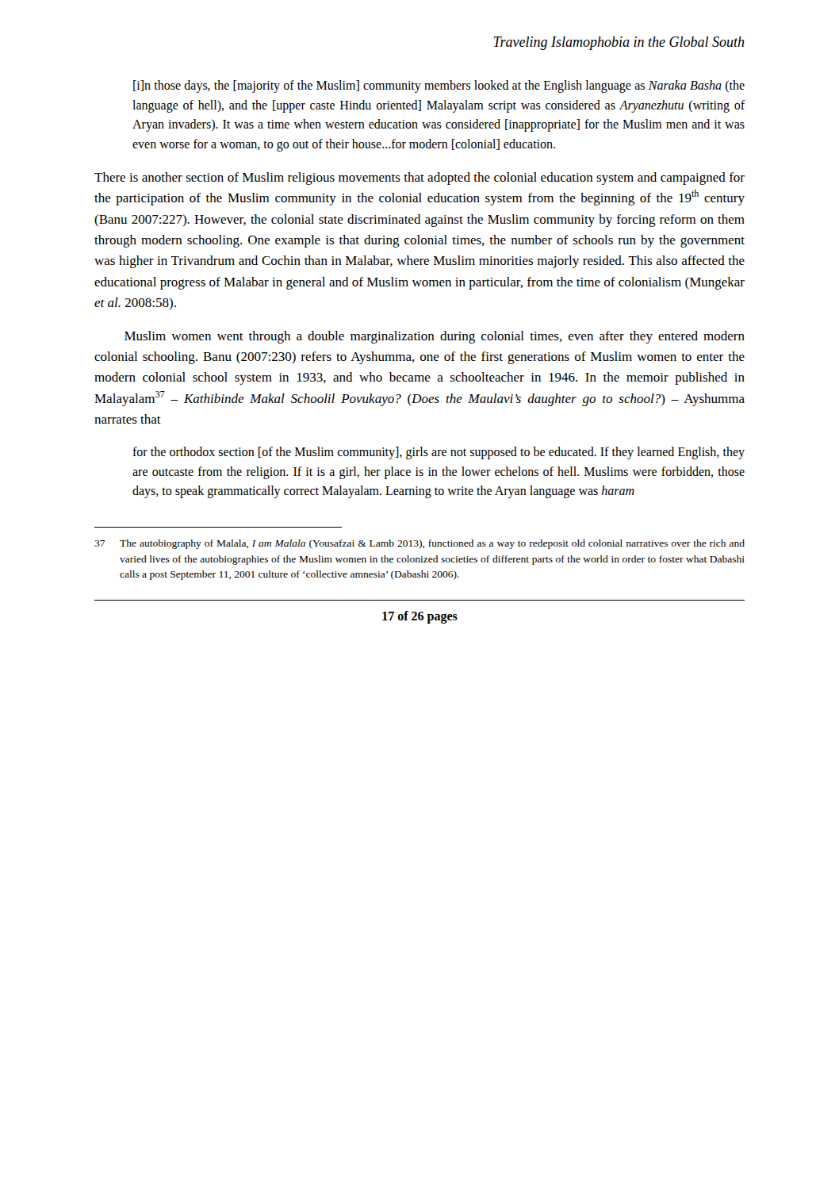Traveling Islamophobia in the Global South
[i]n those days, the [majority of the Muslim] community members looked at the English language as Naraka Basha (the language of hell), and the [upper caste Hindu oriented] Malayalam script was considered as Aryanezhutu (writing of Aryan invaders). It was a time when western education was considered [inappropriate] for the Muslim men and it was even worse for a woman, to go out of their house...for modern [colonial] education.
There is another section of Muslim religious movements that adopted the colonial education system and campaigned for the participation of the Muslim community in the colonial education system from the beginning of the 19th century (Banu 2007:227). However, the colonial state discriminated against the Muslim community by forcing reform on them through modern schooling. One example is that during colonial times, the number of schools run by the government was higher in Trivandrum and Cochin than in Malabar, where Muslim minorities majorly resided. This also affected the educational progress of Malabar in general and of Muslim women in particular, from the time of colonialism (Mungekar et al. 2008:58).
Muslim women went through a double marginalization during colonial times, even after they entered modern colonial schooling. Banu (2007:230) refers to Ayshumma, one of the first generations of Muslim women to enter the modern colonial school system in 1933, and who became a schoolteacher in 1946. In the memoir published in Malayalam37 – Kathibinde Makal Schoolil Povukayo? (Does the Maulavi’s daughter go to school?) – Ayshumma narrates that
for the orthodox section [of the Muslim community], girls are not supposed to be educated. If they learned English, they are outcaste from the religion. If it is a girl, her place is in the lower echelons of hell. Muslims were forbidden, those days, to speak grammatically correct Malayalam. Learning to write the Aryan language was haram
37
The autobiography of Malala, I am Malala (Yousafzai & Lamb 2013), functioned as a way to redeposit old colonial narratives over the rich and varied lives of the autobiographies of the Muslim women in the colonized societies of different parts of the world in order to foster what Dabashi calls a post September 11, 2001 culture of ‘collective amnesia’ (Dabashi 2006).
17 of 26 pages